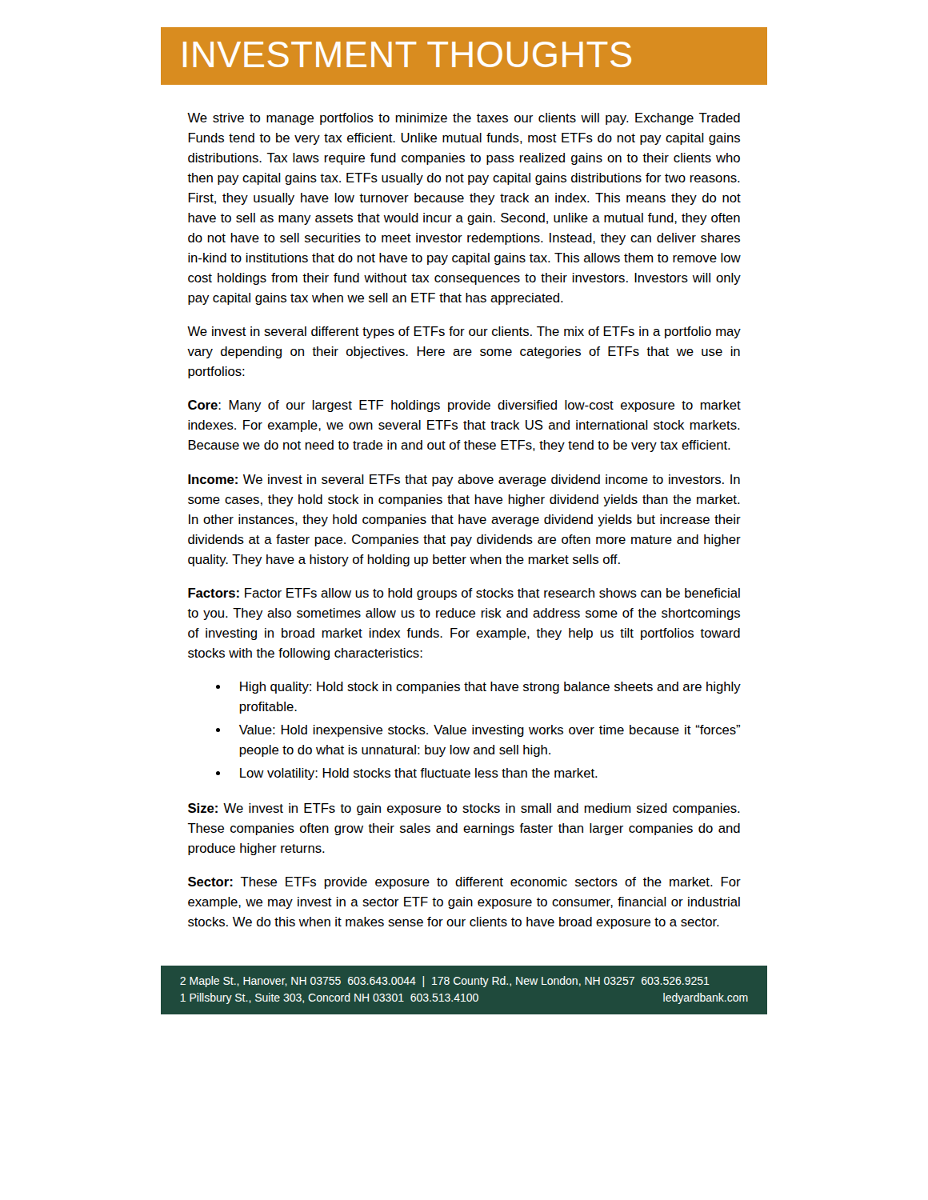INVESTMENT THOUGHTS
We strive to manage portfolios to minimize the taxes our clients will pay. Exchange Traded Funds tend to be very tax efficient. Unlike mutual funds, most ETFs do not pay capital gains distributions. Tax laws require fund companies to pass realized gains on to their clients who then pay capital gains tax. ETFs usually do not pay capital gains distributions for two reasons. First, they usually have low turnover because they track an index. This means they do not have to sell as many assets that would incur a gain. Second, unlike a mutual fund, they often do not have to sell securities to meet investor redemptions. Instead, they can deliver shares in-kind to institutions that do not have to pay capital gains tax. This allows them to remove low cost holdings from their fund without tax consequences to their investors. Investors will only pay capital gains tax when we sell an ETF that has appreciated.
We invest in several different types of ETFs for our clients. The mix of ETFs in a portfolio may vary depending on their objectives. Here are some categories of ETFs that we use in portfolios:
Core: Many of our largest ETF holdings provide diversified low-cost exposure to market indexes. For example, we own several ETFs that track US and international stock markets. Because we do not need to trade in and out of these ETFs, they tend to be very tax efficient.
Income: We invest in several ETFs that pay above average dividend income to investors. In some cases, they hold stock in companies that have higher dividend yields than the market. In other instances, they hold companies that have average dividend yields but increase their dividends at a faster pace. Companies that pay dividends are often more mature and higher quality. They have a history of holding up better when the market sells off.
Factors: Factor ETFs allow us to hold groups of stocks that research shows can be beneficial to you. They also sometimes allow us to reduce risk and address some of the shortcomings of investing in broad market index funds. For example, they help us tilt portfolios toward stocks with the following characteristics:
High quality: Hold stock in companies that have strong balance sheets and are highly profitable.
Value: Hold inexpensive stocks. Value investing works over time because it “forces” people to do what is unnatural: buy low and sell high.
Low volatility: Hold stocks that fluctuate less than the market.
Size: We invest in ETFs to gain exposure to stocks in small and medium sized companies. These companies often grow their sales and earnings faster than larger companies do and produce higher returns.
Sector: These ETFs provide exposure to different economic sectors of the market. For example, we may invest in a sector ETF to gain exposure to consumer, financial or industrial stocks. We do this when it makes sense for our clients to have broad exposure to a sector.
2 Maple St., Hanover, NH 03755 603.643.0044 | 178 County Rd., New London, NH 03257 603.526.9251
ledyardbank.com 1 Pillsbury St., Suite 303, Concord NH 03301 603.513.4100